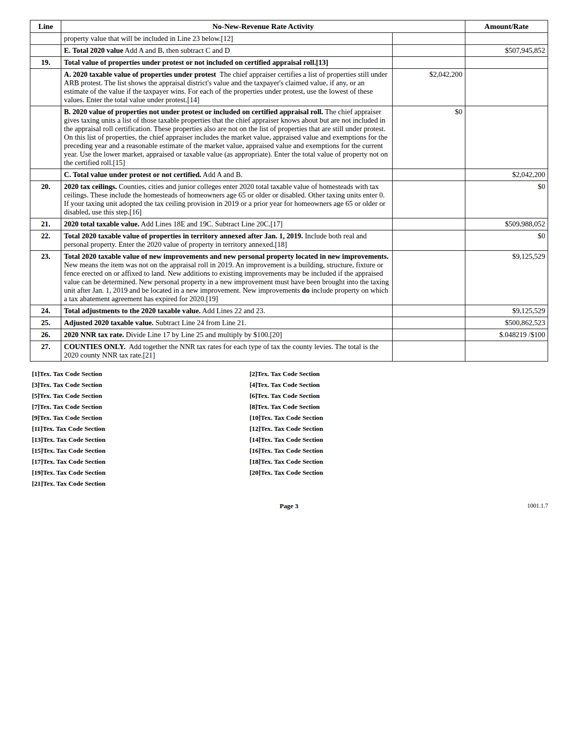| Line | No-New-Revenue Rate Activity | Amount/Rate |
| --- | --- | --- |
| | property value that will be included in Line 23 below.[12] | | |
| | E. Total 2020 value Add A and B, then subtract C and D | | $507,945,852 |
| 19. | Total value of properties under protest or not included on certified appraisal roll.[13] | | |
| | A. 2020 taxable value of properties under protest The chief appraiser certifies a list of properties still under ARB protest. The list shows the appraisal district's value and the taxpayer's claimed value, if any, or an estimate of the value if the taxpayer wins. For each of the properties under protest, use the lowest of these values. Enter the total value under protest.[14] | $2,042,200 | |
| | B. 2020 value of properties not under protest or included on certified appraisal roll. The chief appraiser gives taxing units a list of those taxable properties that the chief appraiser knows about but are not included in the appraisal roll certification. These properties also are not on the list of properties that are still under protest. On this list of properties, the chief appraiser includes the market value, appraised value and exemptions for the preceding year and a reasonable estimate of the market value, appraised value and exemptions for the current year. Use the lower market, appraised or taxable value (as appropriate). Enter the total value of property not on the certified roll.[15] | $0 | |
| | C. Total value under protest or not certified. Add A and B. | | $2,042,200 |
| 20. | 2020 tax ceilings. Counties, cities and junior colleges enter 2020 total taxable value of homesteads with tax ceilings. These include the homesteads of homeowners age 65 or older or disabled. Other taxing units enter 0. If your taxing unit adopted the tax ceiling provision in 2019 or a prior year for homeowners age 65 or older or disabled, use this step.[16] | | $0 |
| 21. | 2020 total taxable value. Add Lines 18E and 19C. Subtract Line 20C.[17] | | $509,988,052 |
| 22. | Total 2020 taxable value of properties in territory annexed after Jan. 1, 2019. Include both real and personal property. Enter the 2020 value of property in territory annexed.[18] | | $0 |
| 23. | Total 2020 taxable value of new improvements and new personal property located in new improvements. New means the item was not on the appraisal roll in 2019. An improvement is a building, structure, fixture or fence erected on or affixed to land. New additions to existing improvements may be included if the appraised value can be determined. New personal property in a new improvement must have been brought into the taxing unit after Jan. 1, 2019 and be located in a new improvement. New improvements do include property on which a tax abatement agreement has expired for 2020.[19] | | $9,125,529 |
| 24. | Total adjustments to the 2020 taxable value. Add Lines 22 and 23. | | $9,125,529 |
| 25. | Adjusted 2020 taxable value. Subtract Line 24 from Line 21. | | $500,862,523 |
| 26. | 2020 NNR tax rate. Divide Line 17 by Line 25 and multiply by $100.[20] | | $.048219 /$100 |
| 27. | COUNTIES ONLY. Add together the NNR tax rates for each type of tax the county levies. The total is the 2020 county NNR tax rate.[21] | | |
| [1]Tex. Tax Code Section | [2]Tex. Tax Code Section |
| [3]Tex. Tax Code Section | [4]Tex. Tax Code Section |
| [5]Tex. Tax Code Section | [6]Tex. Tax Code Section |
| [7]Tex. Tax Code Section | [8]Tex. Tax Code Section |
| [9]Tex. Tax Code Section | [10]Tex. Tax Code Section |
| [11]Tex. Tax Code Section | [12]Tex. Tax Code Section |
| [13]Tex. Tax Code Section | [14]Tex. Tax Code Section |
| [15]Tex. Tax Code Section | [16]Tex. Tax Code Section |
| [17]Tex. Tax Code Section | [18]Tex. Tax Code Section |
| [19]Tex. Tax Code Section | [20]Tex. Tax Code Section |
| [21]Tex. Tax Code Section | |
Page 3 1001.1.7